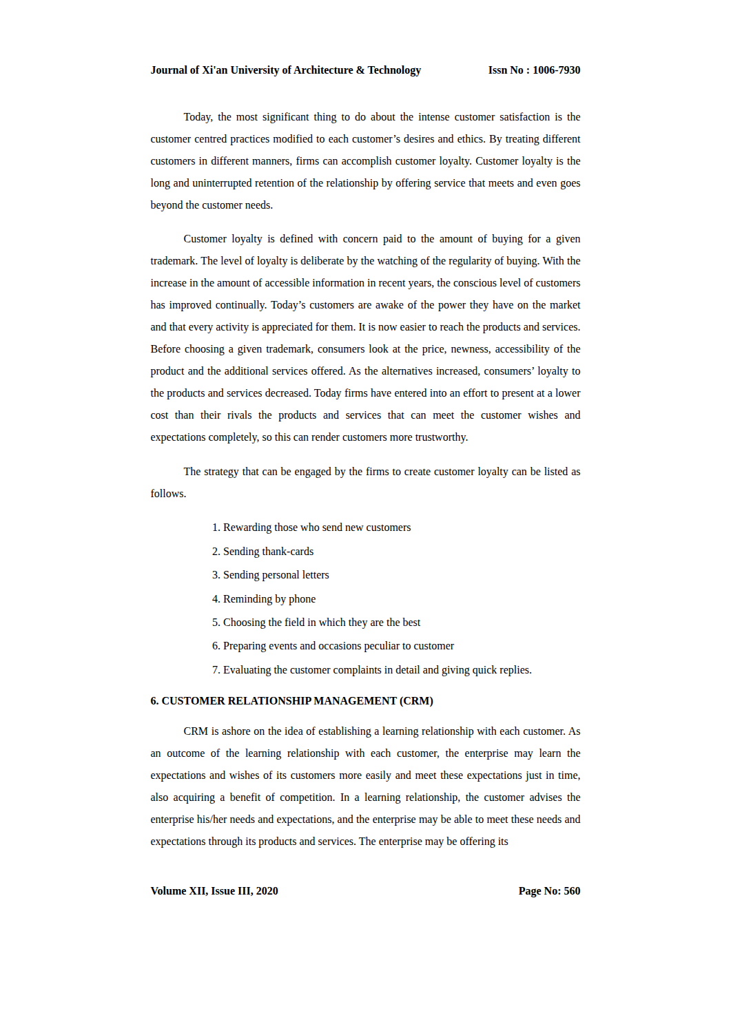Journal of Xi'an University of Architecture & Technology
Issn No : 1006-7930
Today, the most significant thing to do about the intense customer satisfaction is the customer centred practices modified to each customer’s desires and ethics. By treating different customers in different manners, firms can accomplish customer loyalty. Customer loyalty is the long and uninterrupted retention of the relationship by offering service that meets and even goes beyond the customer needs.
Customer loyalty is defined with concern paid to the amount of buying for a given trademark. The level of loyalty is deliberate by the watching of the regularity of buying. With the increase in the amount of accessible information in recent years, the conscious level of customers has improved continually. Today’s customers are awake of the power they have on the market and that every activity is appreciated for them. It is now easier to reach the products and services. Before choosing a given trademark, consumers look at the price, newness, accessibility of the product and the additional services offered. As the alternatives increased, consumers’ loyalty to the products and services decreased. Today firms have entered into an effort to present at a lower cost than their rivals the products and services that can meet the customer wishes and expectations completely, so this can render customers more trustworthy.
The strategy that can be engaged by the firms to create customer loyalty can be listed as follows.
Rewarding those who send new customers
Sending thank-cards
Sending personal letters
Reminding by phone
Choosing the field in which they are the best
Preparing events and occasions peculiar to customer
Evaluating the customer complaints in detail and giving quick replies.
6. CUSTOMER RELATIONSHIP MANAGEMENT (CRM)
CRM is ashore on the idea of establishing a learning relationship with each customer. As an outcome of the learning relationship with each customer, the enterprise may learn the expectations and wishes of its customers more easily and meet these expectations just in time, also acquiring a benefit of competition. In a learning relationship, the customer advises the enterprise his/her needs and expectations, and the enterprise may be able to meet these needs and expectations through its products and services. The enterprise may be offering its
Volume XII, Issue III, 2020
Page No: 560